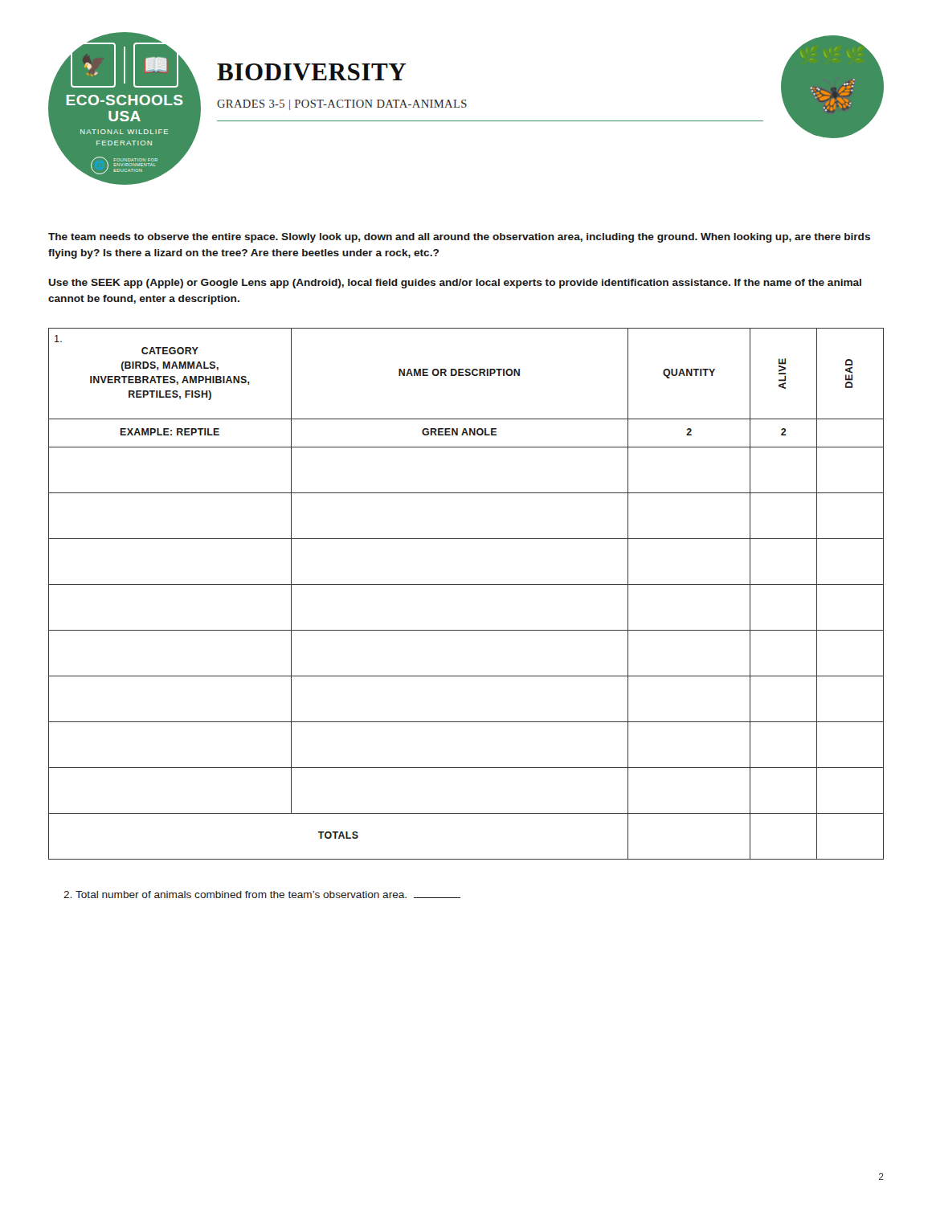🦅
📖
ECO-SCHOOLS USA
National Wildlife Federation
🌐
Foundation for
Environmental
Education
BIODIVERSITY
GRADES 3-5 | POST-ACTION DATA-ANIMALS
🌿🌿🌿
🦋
The team needs to observe the entire space. Slowly look up, down and all around the observation area, including the ground. When looking up, are there birds flying by? Is there a lizard on the tree? Are there beetles under a rock, etc.?
Use the SEEK app (Apple) or Google Lens app (Android), local field guides and/or local experts to provide identification assistance. If the name of the animal cannot be found, enter a description.
| 1. CATEGORY (BIRDS, MAMMALS, INVERTEBRATES, AMPHIBIANS, REPTILES, FISH) | NAME OR DESCRIPTION | QUANTITY | ALIVE | DEAD |
| --- | --- | --- | --- | --- |
| EXAMPLE: REPTILE | GREEN ANOLE | 2 | 2 | |
| TOTALS | | | |
Total number of animals combined from the team’s observation area.
2